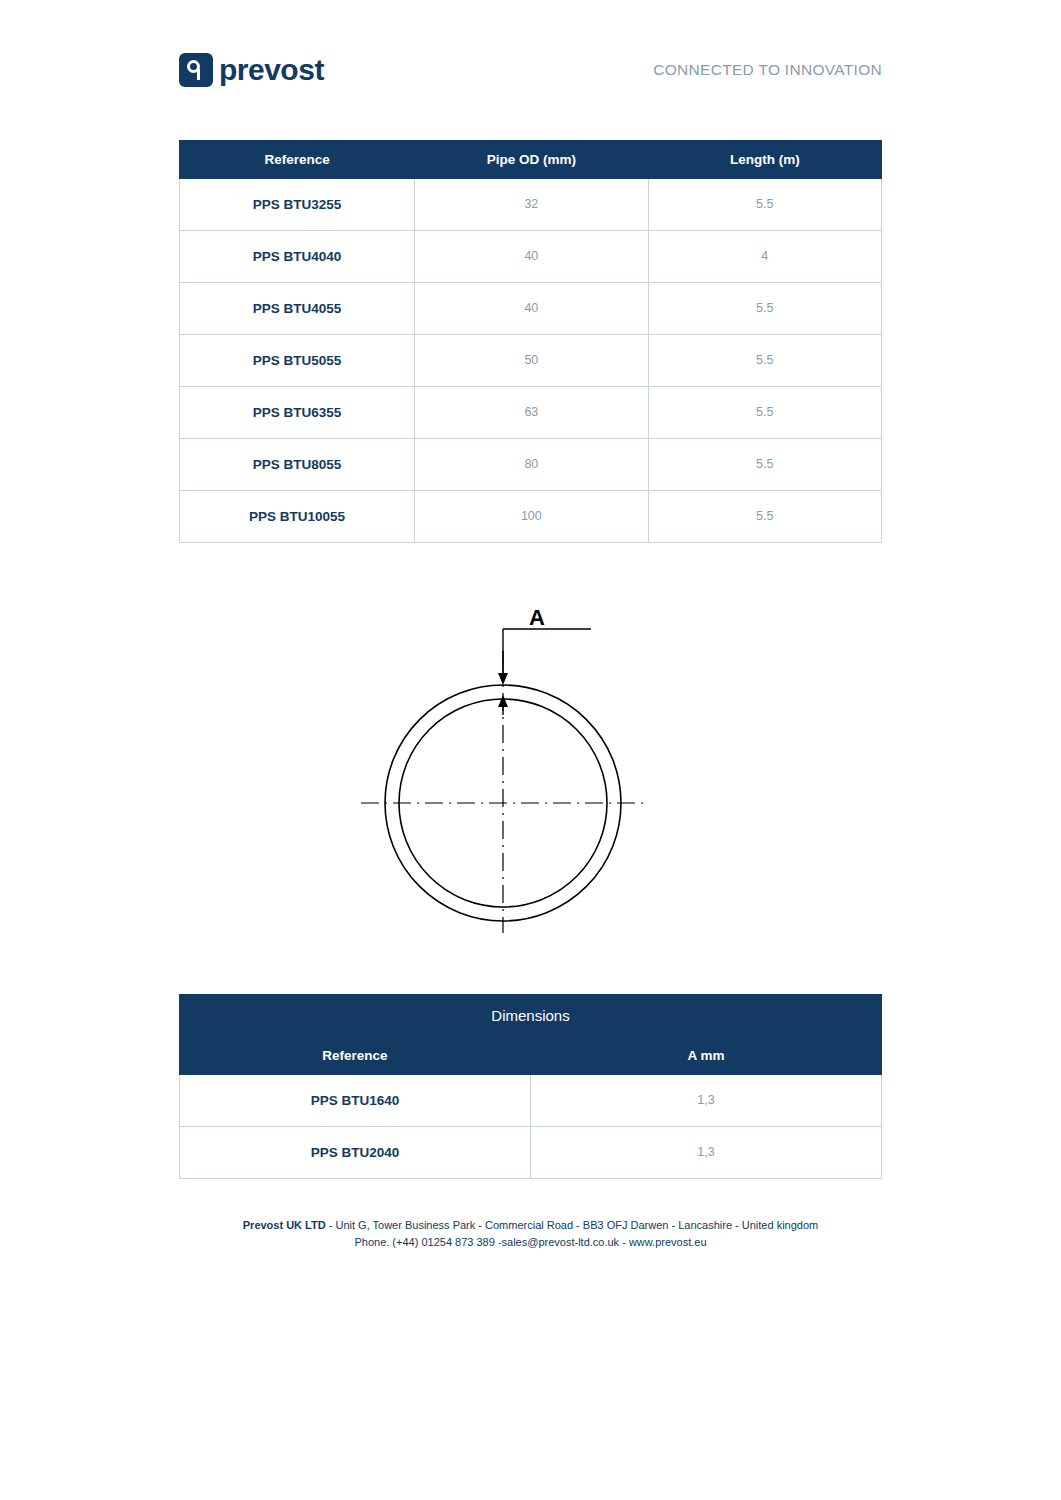prevost
CONNECTED TO INNOVATION
| Reference | Pipe OD (mm) | Length (m) |
| --- | --- | --- |
| PPS BTU3255 | 32 | 5.5 |
| PPS BTU4040 | 40 | 4 |
| PPS BTU4055 | 40 | 5.5 |
| PPS BTU5055 | 50 | 5.5 |
| PPS BTU6355 | 63 | 5.5 |
| PPS BTU8055 | 80 | 5.5 |
| PPS BTU10055 | 100 | 5.5 |
A
| Dimensions |
| --- |
| Reference | A mm |
| PPS BTU1640 | 1,3 |
| PPS BTU2040 | 1,3 |
Prevost UK LTD - Unit G, Tower Business Park - Commercial Road - BB3 OFJ Darwen - Lancashire - United kingdom
Phone. (+44) 01254 873 389 -sales@prevost-ltd.co.uk - www.prevost.eu